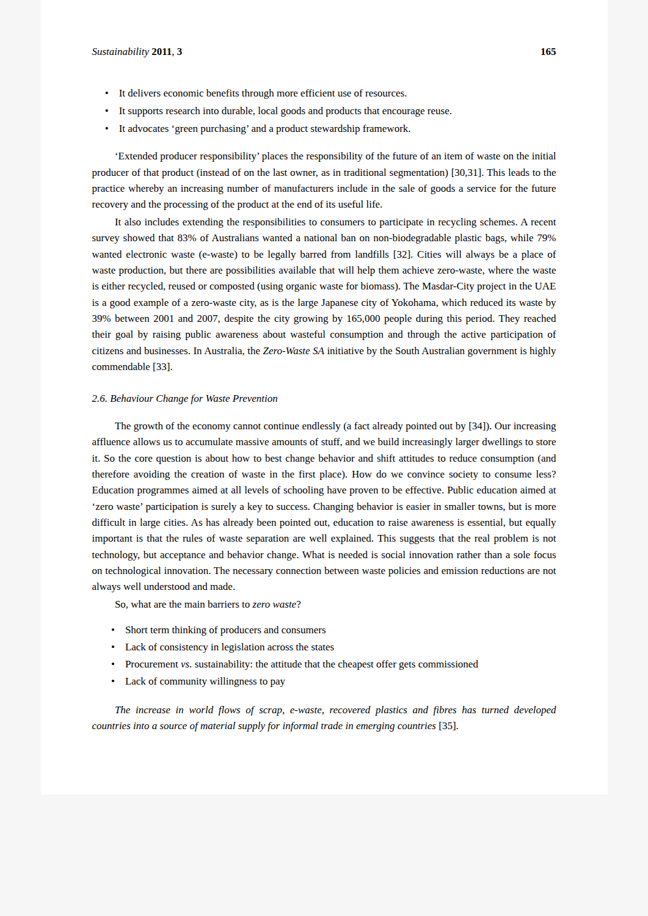Sustainability 2011, 3 165
It delivers economic benefits through more efficient use of resources.
It supports research into durable, local goods and products that encourage reuse.
It advocates ‘green purchasing’ and a product stewardship framework.
‘Extended producer responsibility’ places the responsibility of the future of an item of waste on the initial producer of that product (instead of on the last owner, as in traditional segmentation) [30,31]. This leads to the practice whereby an increasing number of manufacturers include in the sale of goods a service for the future recovery and the processing of the product at the end of its useful life.
It also includes extending the responsibilities to consumers to participate in recycling schemes. A recent survey showed that 83% of Australians wanted a national ban on non-biodegradable plastic bags, while 79% wanted electronic waste (e-waste) to be legally barred from landfills [32]. Cities will always be a place of waste production, but there are possibilities available that will help them achieve zero-waste, where the waste is either recycled, reused or composted (using organic waste for biomass). The Masdar-City project in the UAE is a good example of a zero-waste city, as is the large Japanese city of Yokohama, which reduced its waste by 39% between 2001 and 2007, despite the city growing by 165,000 people during this period. They reached their goal by raising public awareness about wasteful consumption and through the active participation of citizens and businesses. In Australia, the Zero-Waste SA initiative by the South Australian government is highly commendable [33].
2.6. Behaviour Change for Waste Prevention
The growth of the economy cannot continue endlessly (a fact already pointed out by [34]). Our increasing affluence allows us to accumulate massive amounts of stuff, and we build increasingly larger dwellings to store it. So the core question is about how to best change behavior and shift attitudes to reduce consumption (and therefore avoiding the creation of waste in the first place). How do we convince society to consume less? Education programmes aimed at all levels of schooling have proven to be effective. Public education aimed at ‘zero waste’ participation is surely a key to success. Changing behavior is easier in smaller towns, but is more difficult in large cities. As has already been pointed out, education to raise awareness is essential, but equally important is that the rules of waste separation are well explained. This suggests that the real problem is not technology, but acceptance and behavior change. What is needed is social innovation rather than a sole focus on technological innovation. The necessary connection between waste policies and emission reductions are not always well understood and made.
So, what are the main barriers to zero waste?
Short term thinking of producers and consumers
Lack of consistency in legislation across the states
Procurement vs. sustainability: the attitude that the cheapest offer gets commissioned
Lack of community willingness to pay
The increase in world flows of scrap, e-waste, recovered plastics and fibres has turned developed countries into a source of material supply for informal trade in emerging countries [35].